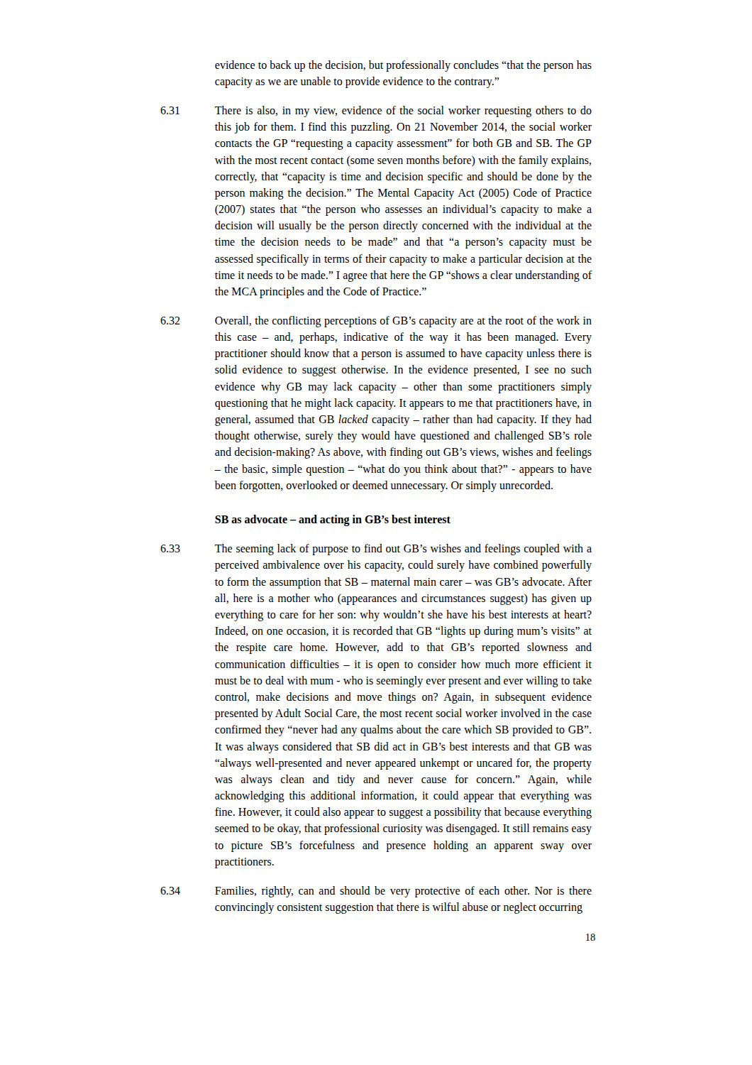evidence to back up the decision, but professionally concludes “that the person has capacity as we are unable to provide evidence to the contrary.”
6.31
There is also, in my view, evidence of the social worker requesting others to do this job for them. I find this puzzling. On 21 November 2014, the social worker contacts the GP “requesting a capacity assessment” for both GB and SB. The GP with the most recent contact (some seven months before) with the family explains, correctly, that “capacity is time and decision specific and should be done by the person making the decision.” The Mental Capacity Act (2005) Code of Practice (2007) states that “the person who assesses an individual’s capacity to make a decision will usually be the person directly concerned with the individual at the time the decision needs to be made” and that “a person’s capacity must be assessed specifically in terms of their capacity to make a particular decision at the time it needs to be made.” I agree that here the GP “shows a clear understanding of the MCA principles and the Code of Practice.”
6.32
Overall, the conflicting perceptions of GB’s capacity are at the root of the work in this case – and, perhaps, indicative of the way it has been managed. Every practitioner should know that a person is assumed to have capacity unless there is solid evidence to suggest otherwise. In the evidence presented, I see no such evidence why GB may lack capacity – other than some practitioners simply questioning that he might lack capacity. It appears to me that practitioners have, in general, assumed that GB lacked capacity – rather than had capacity. If they had thought otherwise, surely they would have questioned and challenged SB’s role and decision-making? As above, with finding out GB’s views, wishes and feelings – the basic, simple question – “what do you think about that?” - appears to have been forgotten, overlooked or deemed unnecessary. Or simply unrecorded.
SB as advocate – and acting in GB’s best interest
6.33
The seeming lack of purpose to find out GB’s wishes and feelings coupled with a perceived ambivalence over his capacity, could surely have combined powerfully to form the assumption that SB – maternal main carer – was GB’s advocate. After all, here is a mother who (appearances and circumstances suggest) has given up everything to care for her son: why wouldn’t she have his best interests at heart? Indeed, on one occasion, it is recorded that GB “lights up during mum’s visits” at the respite care home. However, add to that GB’s reported slowness and communication difficulties – it is open to consider how much more efficient it must be to deal with mum - who is seemingly ever present and ever willing to take control, make decisions and move things on? Again, in subsequent evidence presented by Adult Social Care, the most recent social worker involved in the case confirmed they “never had any qualms about the care which SB provided to GB”. It was always considered that SB did act in GB’s best interests and that GB was “always well-presented and never appeared unkempt or uncared for, the property was always clean and tidy and never cause for concern.” Again, while acknowledging this additional information, it could appear that everything was fine. However, it could also appear to suggest a possibility that because everything seemed to be okay, that professional curiosity was disengaged. It still remains easy to picture SB’s forcefulness and presence holding an apparent sway over practitioners.
6.34
Families, rightly, can and should be very protective of each other. Nor is there convincingly consistent suggestion that there is wilful abuse or neglect occurring
18